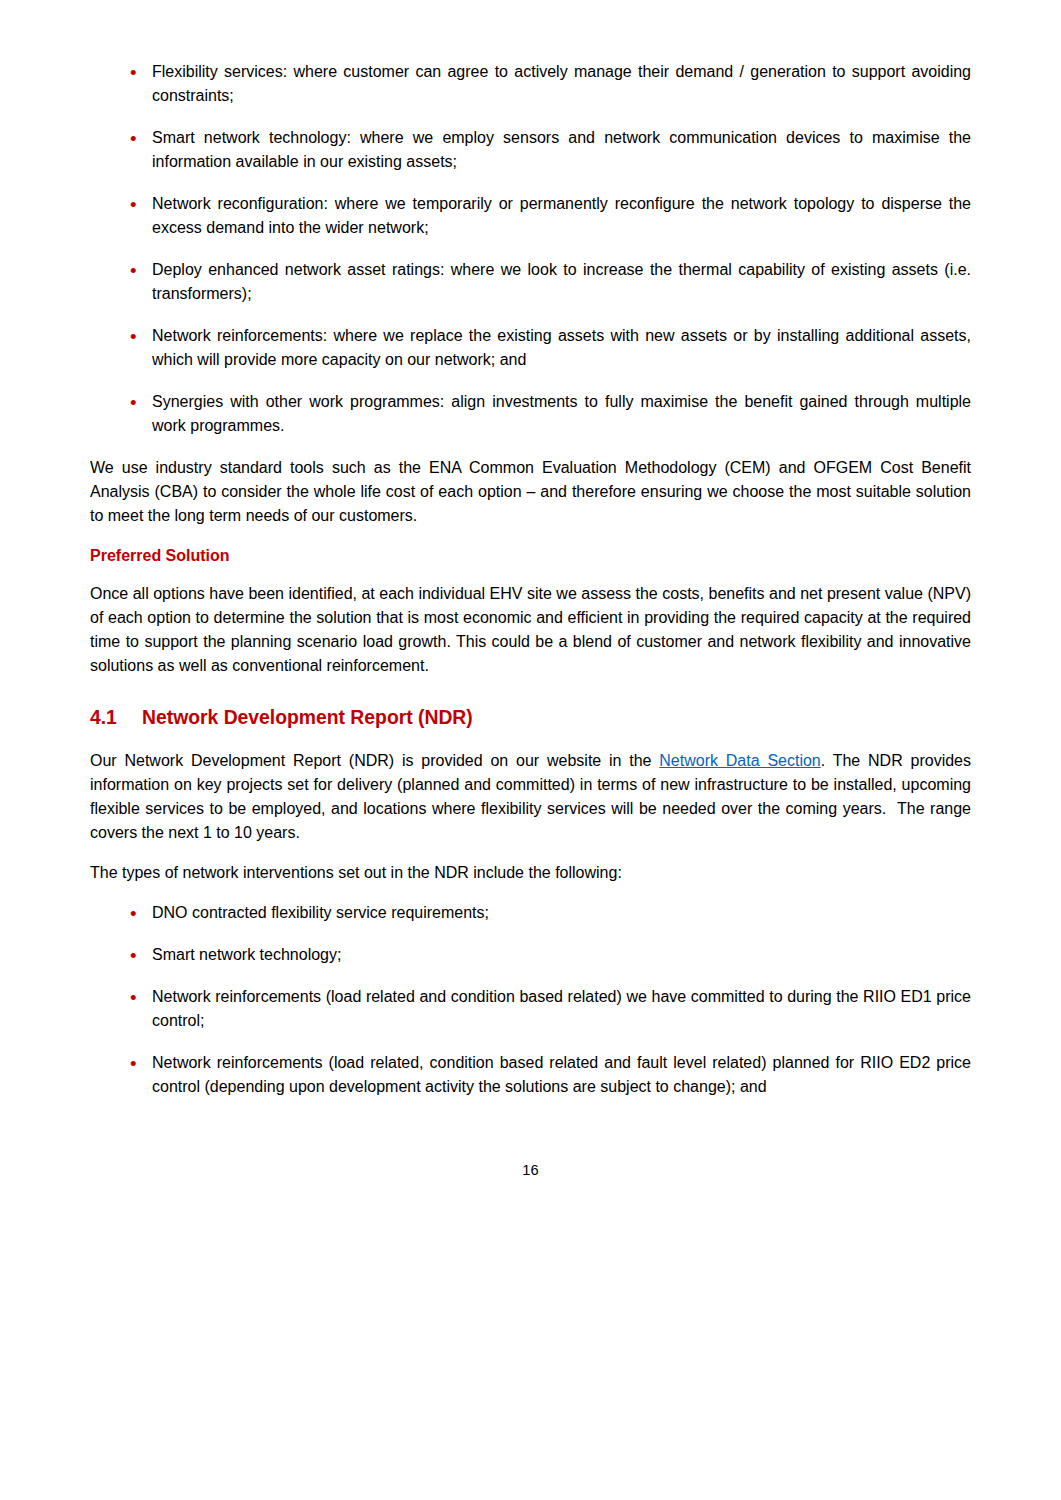Flexibility services: where customer can agree to actively manage their demand / generation to support avoiding constraints;
Smart network technology: where we employ sensors and network communication devices to maximise the information available in our existing assets;
Network reconfiguration: where we temporarily or permanently reconfigure the network topology to disperse the excess demand into the wider network;
Deploy enhanced network asset ratings: where we look to increase the thermal capability of existing assets (i.e. transformers);
Network reinforcements: where we replace the existing assets with new assets or by installing additional assets, which will provide more capacity on our network; and
Synergies with other work programmes: align investments to fully maximise the benefit gained through multiple work programmes.
We use industry standard tools such as the ENA Common Evaluation Methodology (CEM) and OFGEM Cost Benefit Analysis (CBA) to consider the whole life cost of each option – and therefore ensuring we choose the most suitable solution to meet the long term needs of our customers.
Preferred Solution
Once all options have been identified, at each individual EHV site we assess the costs, benefits and net present value (NPV) of each option to determine the solution that is most economic and efficient in providing the required capacity at the required time to support the planning scenario load growth. This could be a blend of customer and network flexibility and innovative solutions as well as conventional reinforcement.
4.1 Network Development Report (NDR)
Our Network Development Report (NDR) is provided on our website in the Network Data Section. The NDR provides information on key projects set for delivery (planned and committed) in terms of new infrastructure to be installed, upcoming flexible services to be employed, and locations where flexibility services will be needed over the coming years. The range covers the next 1 to 10 years.
The types of network interventions set out in the NDR include the following:
DNO contracted flexibility service requirements;
Smart network technology;
Network reinforcements (load related and condition based related) we have committed to during the RIIO ED1 price control;
Network reinforcements (load related, condition based related and fault level related) planned for RIIO ED2 price control (depending upon development activity the solutions are subject to change); and
16